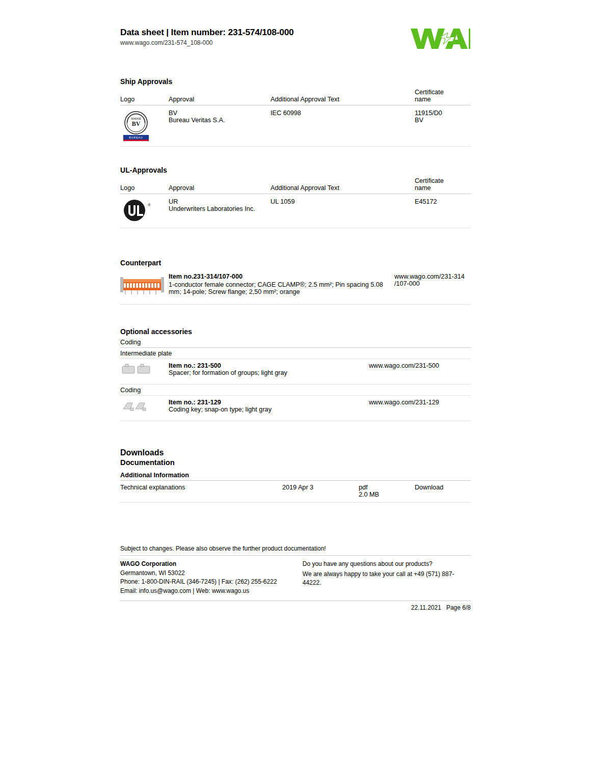Data sheet | Item number: 231-574/108-000
www.wago.com/231-574_108-000
Ship Approvals
| Logo | Approval | Additional Approval Text | Certificate name |
| --- | --- | --- | --- |
| MARINE BV BUREAU | BV Bureau Veritas S.A. | IEC 60998 | 11915/D0 BV |
UL-Approvals
| Logo | Approval | Additional Approval Text | Certificate name |
| --- | --- | --- | --- |
| ® | UR Underwriters Laboratories Inc. | UL 1059 | E45172 |
Counterpart
Item no.231-314/107-000
1-conductor female connector; CAGE CLAMP®; 2.5 mm²; Pin spacing 5.08 mm; 14-pole; Screw flange; 2,50 mm²; orange
www.wago.com/231-314
/107-000
Optional accessories
Coding
Intermediate plate
Item no.: 231-500
Spacer; for formation of groups; light gray
www.wago.com/231-500
Coding
Item no.: 231-129
Coding key; snap-on type; light gray
www.wago.com/231-129
Downloads
Documentation
Additional Information
Technical explanations
2019 Apr 3
pdf
2.0 MB
Download
Subject to changes. Please also observe the further product documentation!
WAGO Corporation
Germantown, WI 53022
Phone: 1-800-DIN-RAIL (346-7245) | Fax: (262) 255-6222
Email: info.us@wago.com | Web: www.wago.us
Do you have any questions about our products?
We are always happy to take your call at +49 (571) 887-44222.
22.11.2021 Page 6/8